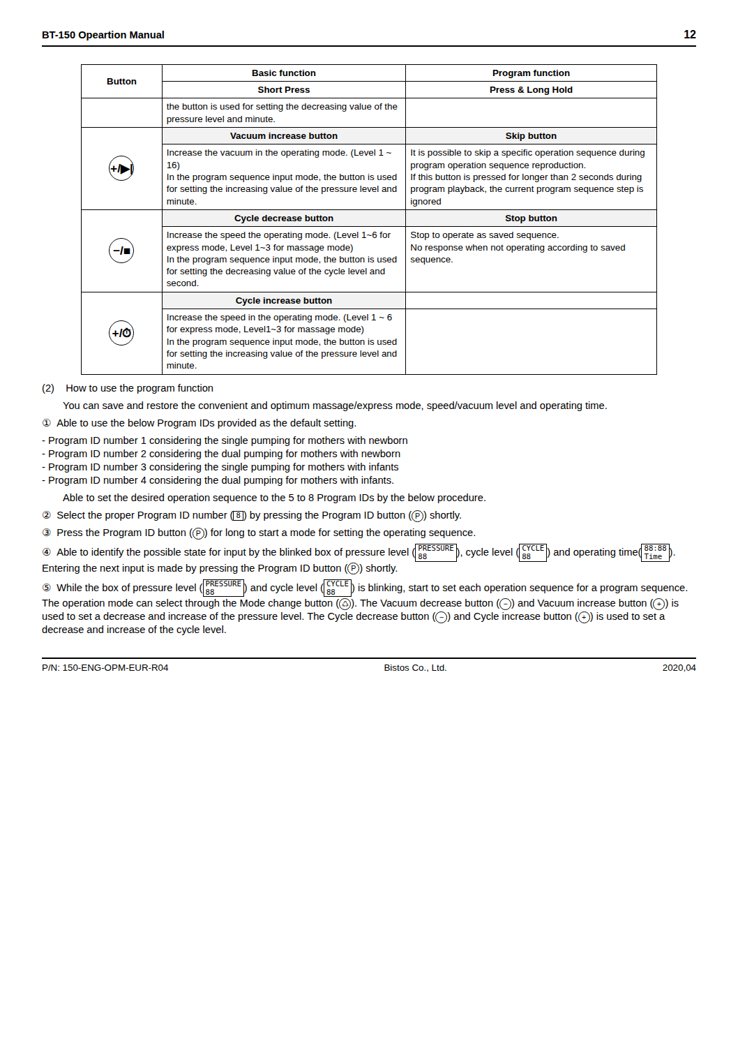BT-150 Opeartion Manual 12
| Button | Basic function | Program function |
| --- | --- | --- |
| Short Press | Press & Long Hold |
| | the button is used for setting the decreasing value of the pressure level and minute. | |
| +/▶/ | Vacuum increase button | Skip button |
| Increase the vacuum in the operating mode. (Level 1 ~ 16) In the program sequence input mode, the button is used for setting the increasing value of the pressure level and minute. | It is possible to skip a specific operation sequence during program operation sequence reproduction. If this button is pressed for longer than 2 seconds during program playback, the current program sequence step is ignored |
| −/■ | Cycle decrease button | Stop button |
| Increase the speed the operating mode. (Level 1~6 for express mode, Level 1~3 for massage mode) In the program sequence input mode, the button is used for setting the decreasing value of the cycle level and second. | Stop to operate as saved sequence. No response when not operating according to saved sequence. |
| +/⏱ | Cycle increase button | |
| Increase the speed in the operating mode. (Level 1 ~ 6 for express mode, Level1~3 for massage mode) In the program sequence input mode, the button is used for setting the increasing value of the pressure level and minute. | |
(2) How to use the program function
You can save and restore the convenient and optimum massage/express mode, speed/vacuum level and operating time.
① Able to use the below Program IDs provided as the default setting.
Program ID number 1 considering the single pumping for mothers with newborn
Program ID number 2 considering the dual pumping for mothers with newborn
Program ID number 3 considering the single pumping for mothers with infants
Program ID number 4 considering the dual pumping for mothers with infants.
Able to set the desired operation sequence to the 5 to 8 Program IDs by the below procedure.
② Select the proper Program ID number (8) by pressing the Program ID button (P) shortly.
③ Press the Program ID button (P) for long to start a mode for setting the operating sequence.
④ Able to identify the possible state for input by the blinked box of pressure level (PRESSURE
88), cycle level (CYCLE
88) and operating time(88:88
Time). Entering the next input is made by pressing the Program ID button (P) shortly.
⑤ While the box of pressure level (PRESSURE
88) and cycle level (CYCLE
88) is blinking, start to set each operation sequence for a program sequence. The operation mode can select through the Mode change button (♺). The Vacuum decrease button (−) and Vacuum increase button (+) is used to set a decrease and increase of the pressure level. The Cycle decrease button (−) and Cycle increase button (+) is used to set a decrease and increase of the cycle level.
P/N: 150-ENG-OPM-EUR-R04 Bistos Co., Ltd. 2020,04